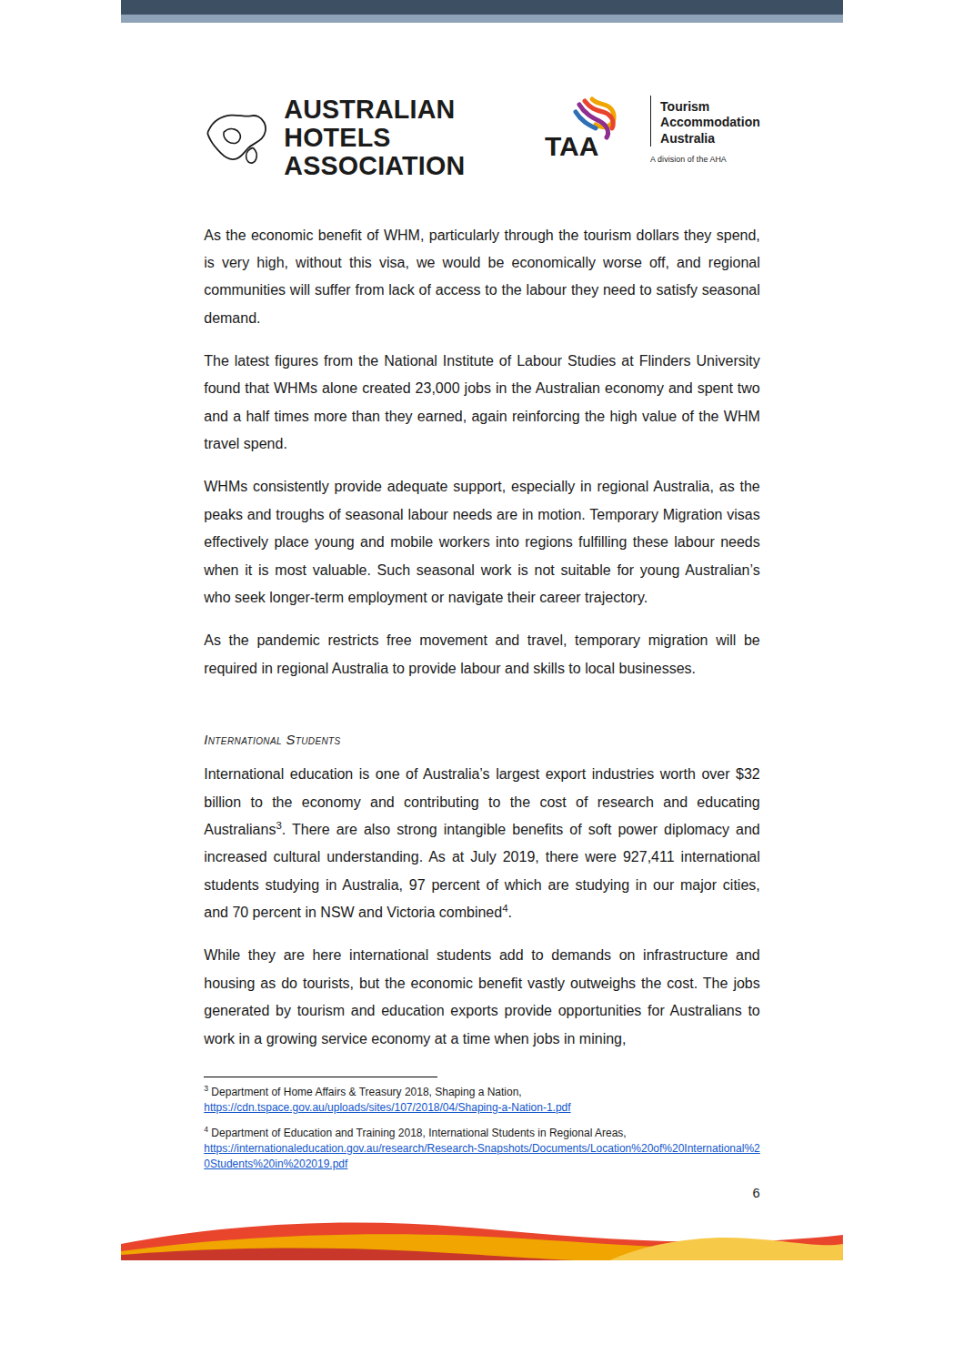Australian Hotels
Association
TAA
Tourism Accommodation Australia
A division of the AHA
As the economic benefit of WHM, particularly through the tourism dollars they spend, is very high, without this visa, we would be economically worse off, and regional communities will suffer from lack of access to the labour they need to satisfy seasonal demand.
The latest figures from the National Institute of Labour Studies at Flinders University found that WHMs alone created 23,000 jobs in the Australian economy and spent two and a half times more than they earned, again reinforcing the high value of the WHM travel spend.
WHMs consistently provide adequate support, especially in regional Australia, as the peaks and troughs of seasonal labour needs are in motion. Temporary Migration visas effectively place young and mobile workers into regions fulfilling these labour needs when it is most valuable. Such seasonal work is not suitable for young Australian’s who seek longer-term employment or navigate their career trajectory.
As the pandemic restricts free movement and travel, temporary migration will be required in regional Australia to provide labour and skills to local businesses.
International Students
International education is one of Australia’s largest export industries worth over $32 billion to the economy and contributing to the cost of research and educating Australians3. There are also strong intangible benefits of soft power diplomacy and increased cultural understanding. As at July 2019, there were 927,411 international students studying in Australia, 97 percent of which are studying in our major cities, and 70 percent in NSW and Victoria combined4.
While they are here international students add to demands on infrastructure and housing as do tourists, but the economic benefit vastly outweighs the cost. The jobs generated by tourism and education exports provide opportunities for Australians to work in a growing service economy at a time when jobs in mining,
3 Department of Home Affairs & Treasury 2018, Shaping a Nation,
https://cdn.tspace.gov.au/uploads/sites/107/2018/04/Shaping-a-Nation-1.pdf
4 Department of Education and Training 2018, International Students in Regional Areas,
https://internationaleducation.gov.au/research/Research-Snapshots/Documents/Location%20of%20International%20Students%20in%202019.pdf
6